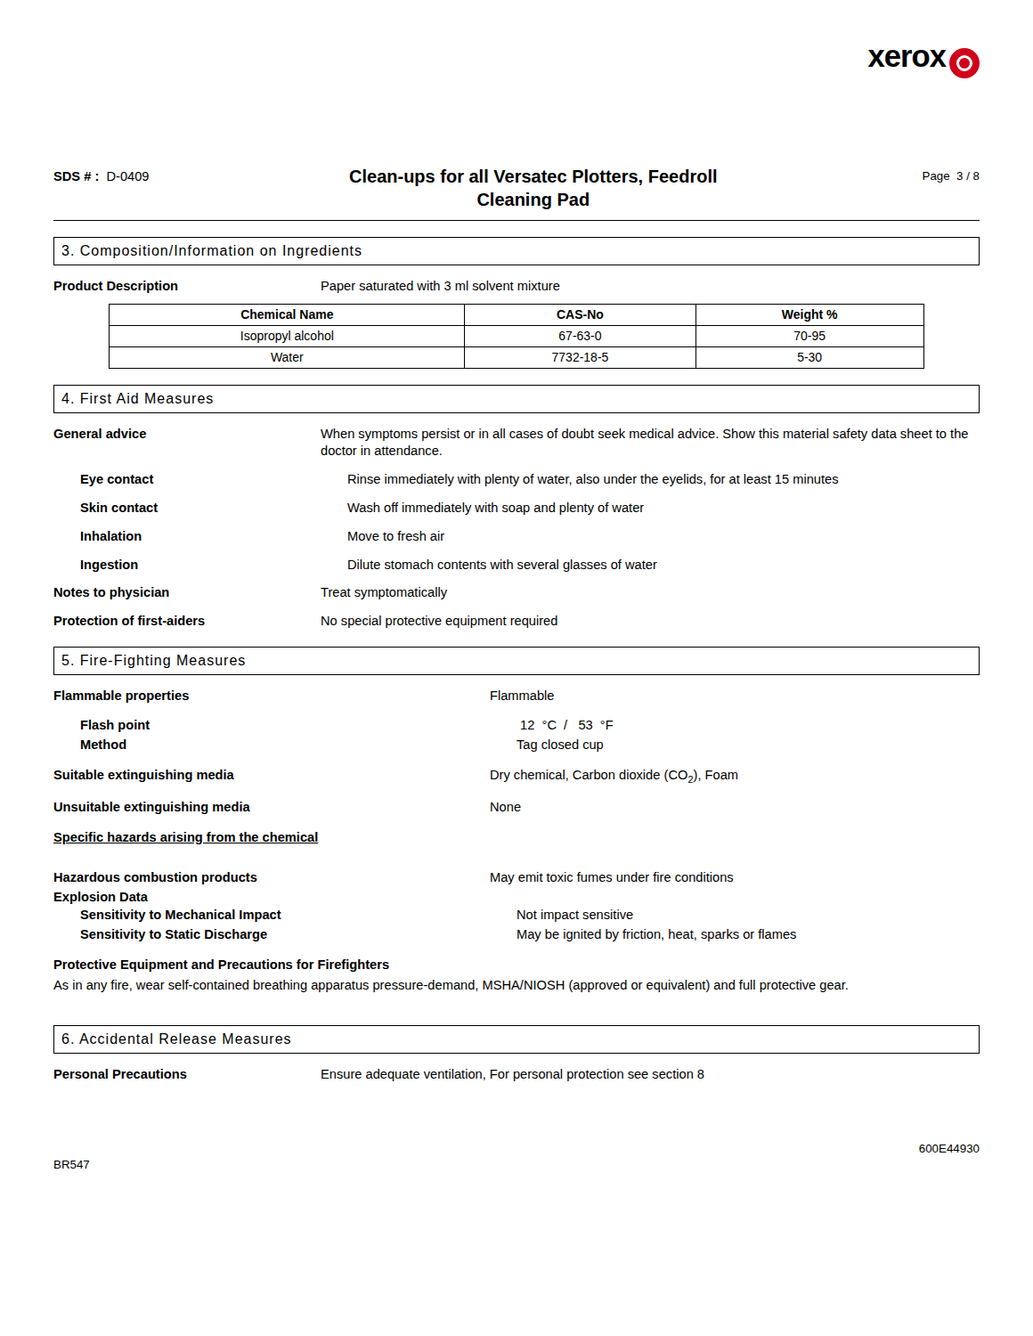xerox
SDS # : D-0409
Clean-ups for all Versatec Plotters, Feedroll
Cleaning Pad
Page 3 / 8
3. Composition/Information on Ingredients
Product Description
Paper saturated with 3 ml solvent mixture
| Chemical Name | CAS-No | Weight % |
| --- | --- | --- |
| Isopropyl alcohol | 67-63-0 | 70-95 |
| Water | 7732-18-5 | 5-30 |
4. First Aid Measures
General advice
When symptoms persist or in all cases of doubt seek medical advice. Show this material safety data sheet to the doctor in attendance.
Eye contact
Rinse immediately with plenty of water, also under the eyelids, for at least 15 minutes
Skin contact
Wash off immediately with soap and plenty of water
Inhalation
Move to fresh air
Ingestion
Dilute stomach contents with several glasses of water
Notes to physician
Treat symptomatically
Protection of first-aiders
No special protective equipment required
5. Fire-Fighting Measures
Flammable properties
Flammable
Flash point
12 °C / 53 °F
Method
Tag closed cup
Suitable extinguishing media
Dry chemical, Carbon dioxide (CO2), Foam
Unsuitable extinguishing media
None
Specific hazards arising from the chemical
Hazardous combustion products
May emit toxic fumes under fire conditions
Explosion Data
Sensitivity to Mechanical Impact
Not impact sensitive
Sensitivity to Static Discharge
May be ignited by friction, heat, sparks or flames
Protective Equipment and Precautions for Firefighters
As in any fire, wear self-contained breathing apparatus pressure-demand, MSHA/NIOSH (approved or equivalent) and full protective gear.
6. Accidental Release Measures
Personal Precautions
Ensure adequate ventilation, For personal protection see section 8
600E44930
BR547